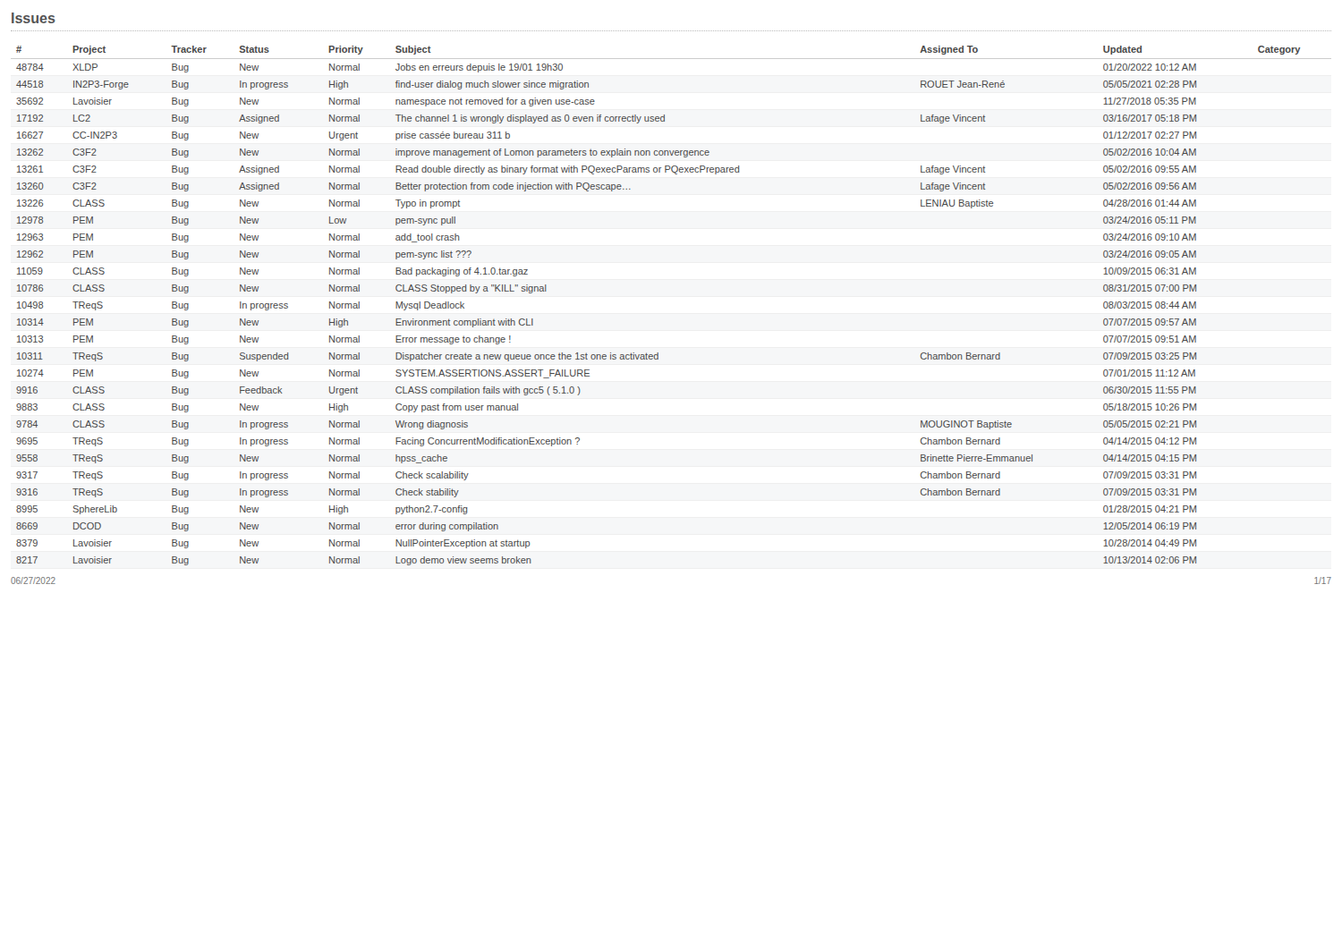Issues
| # | Project | Tracker | Status | Priority | Subject | Assigned To | Updated | Category |
| --- | --- | --- | --- | --- | --- | --- | --- | --- |
| 48784 | XLDP | Bug | New | Normal | Jobs en erreurs depuis le 19/01 19h30 | | 01/20/2022 10:12 AM | |
| 44518 | IN2P3-Forge | Bug | In progress | High | find-user dialog much slower since migration | ROUET Jean-René | 05/05/2021 02:28 PM | |
| 35692 | Lavoisier | Bug | New | Normal | namespace not removed for a given use-case | | 11/27/2018 05:35 PM | |
| 17192 | LC2 | Bug | Assigned | Normal | The channel 1 is wrongly displayed as 0 even if correctly used | Lafage Vincent | 03/16/2017 05:18 PM | |
| 16627 | CC-IN2P3 | Bug | New | Urgent | prise cassée bureau 311 b | | 01/12/2017 02:27 PM | |
| 13262 | C3F2 | Bug | New | Normal | improve management of Lomon parameters to explain non convergence | | 05/02/2016 10:04 AM | |
| 13261 | C3F2 | Bug | Assigned | Normal | Read double directly as binary format with PQexecParams or PQexecPrepared | Lafage Vincent | 05/02/2016 09:55 AM | |
| 13260 | C3F2 | Bug | Assigned | Normal | Better protection from code injection with PQescape… | Lafage Vincent | 05/02/2016 09:56 AM | |
| 13226 | CLASS | Bug | New | Normal | Typo in prompt | LENIAU Baptiste | 04/28/2016 01:44 AM | |
| 12978 | PEM | Bug | New | Low | pem-sync pull | | 03/24/2016 05:11 PM | |
| 12963 | PEM | Bug | New | Normal | add_tool crash | | 03/24/2016 09:10 AM | |
| 12962 | PEM | Bug | New | Normal | pem-sync list ??? | | 03/24/2016 09:05 AM | |
| 11059 | CLASS | Bug | New | Normal | Bad packaging of 4.1.0.tar.gaz | | 10/09/2015 06:31 AM | |
| 10786 | CLASS | Bug | New | Normal | CLASS Stopped by a "KILL" signal | | 08/31/2015 07:00 PM | |
| 10498 | TReqS | Bug | In progress | Normal | Mysql Deadlock | | 08/03/2015 08:44 AM | |
| 10314 | PEM | Bug | New | High | Environment compliant with CLI | | 07/07/2015 09:57 AM | |
| 10313 | PEM | Bug | New | Normal | Error message to change ! | | 07/07/2015 09:51 AM | |
| 10311 | TReqS | Bug | Suspended | Normal | Dispatcher create a new queue once the 1st one is activated | Chambon Bernard | 07/09/2015 03:25 PM | |
| 10274 | PEM | Bug | New | Normal | SYSTEM.ASSERTIONS.ASSERT_FAILURE | | 07/01/2015 11:12 AM | |
| 9916 | CLASS | Bug | Feedback | Urgent | CLASS compilation fails with gcc5 ( 5.1.0 ) | | 06/30/2015 11:55 PM | |
| 9883 | CLASS | Bug | New | High | Copy past from user manual | | 05/18/2015 10:26 PM | |
| 9784 | CLASS | Bug | In progress | Normal | Wrong diagnosis | MOUGINOT Baptiste | 05/05/2015 02:21 PM | |
| 9695 | TReqS | Bug | In progress | Normal | Facing ConcurrentModificationException ? | Chambon Bernard | 04/14/2015 04:12 PM | |
| 9558 | TReqS | Bug | New | Normal | hpss_cache | Brinette Pierre-Emmanuel | 04/14/2015 04:15 PM | |
| 9317 | TReqS | Bug | In progress | Normal | Check scalability | Chambon Bernard | 07/09/2015 03:31 PM | |
| 9316 | TReqS | Bug | In progress | Normal | Check stability | Chambon Bernard | 07/09/2015 03:31 PM | |
| 8995 | SphereLib | Bug | New | High | python2.7-config | | 01/28/2015 04:21 PM | |
| 8669 | DCOD | Bug | New | Normal | error during compilation | | 12/05/2014 06:19 PM | |
| 8379 | Lavoisier | Bug | New | Normal | NullPointerException at startup | | 10/28/2014 04:49 PM | |
| 8217 | Lavoisier | Bug | New | Normal | Logo demo view seems broken | | 10/13/2014 02:06 PM | |
06/27/2022 1/17